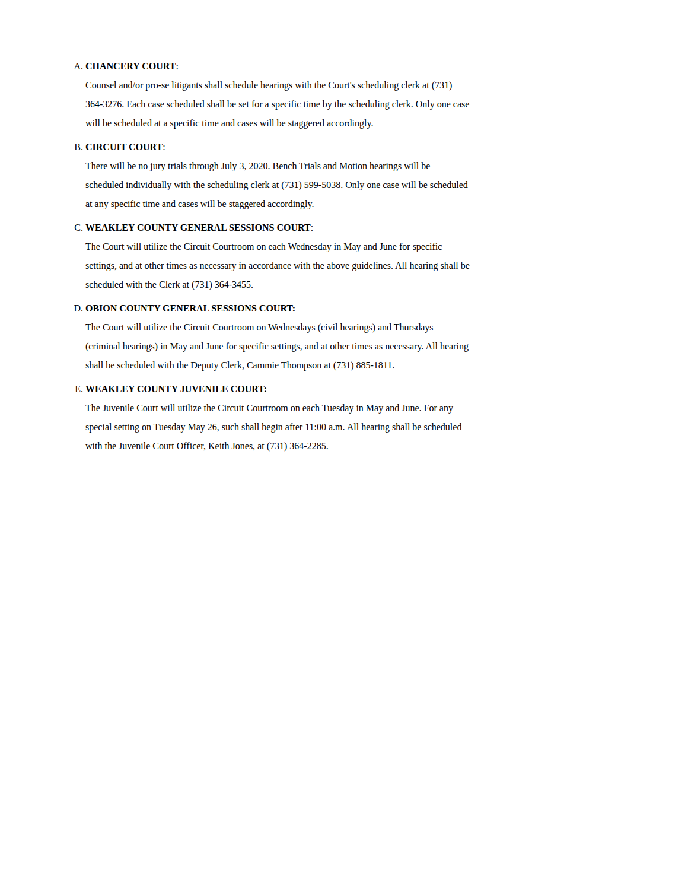CHANCERY COURT:
Counsel and/or pro-se litigants shall schedule hearings with the Court's scheduling clerk at (731) 364-3276. Each case scheduled shall be set for a specific time by the scheduling clerk. Only one case will be scheduled at a specific time and cases will be staggered accordingly.
CIRCUIT COURT:
There will be no jury trials through July 3, 2020. Bench Trials and Motion hearings will be scheduled individually with the scheduling clerk at (731) 599-5038. Only one case will be scheduled at any specific time and cases will be staggered accordingly.
WEAKLEY COUNTY GENERAL SESSIONS COURT:
The Court will utilize the Circuit Courtroom on each Wednesday in May and June for specific settings, and at other times as necessary in accordance with the above guidelines. All hearing shall be scheduled with the Clerk at (731) 364-3455.
OBION COUNTY GENERAL SESSIONS COURT:
The Court will utilize the Circuit Courtroom on Wednesdays (civil hearings) and Thursdays (criminal hearings) in May and June for specific settings, and at other times as necessary. All hearing shall be scheduled with the Deputy Clerk, Cammie Thompson at (731) 885-1811.
WEAKLEY COUNTY JUVENILE COURT:
The Juvenile Court will utilize the Circuit Courtroom on each Tuesday in May and June. For any special setting on Tuesday May 26, such shall begin after 11:00 a.m. All hearing shall be scheduled with the Juvenile Court Officer, Keith Jones, at (731) 364-2285.